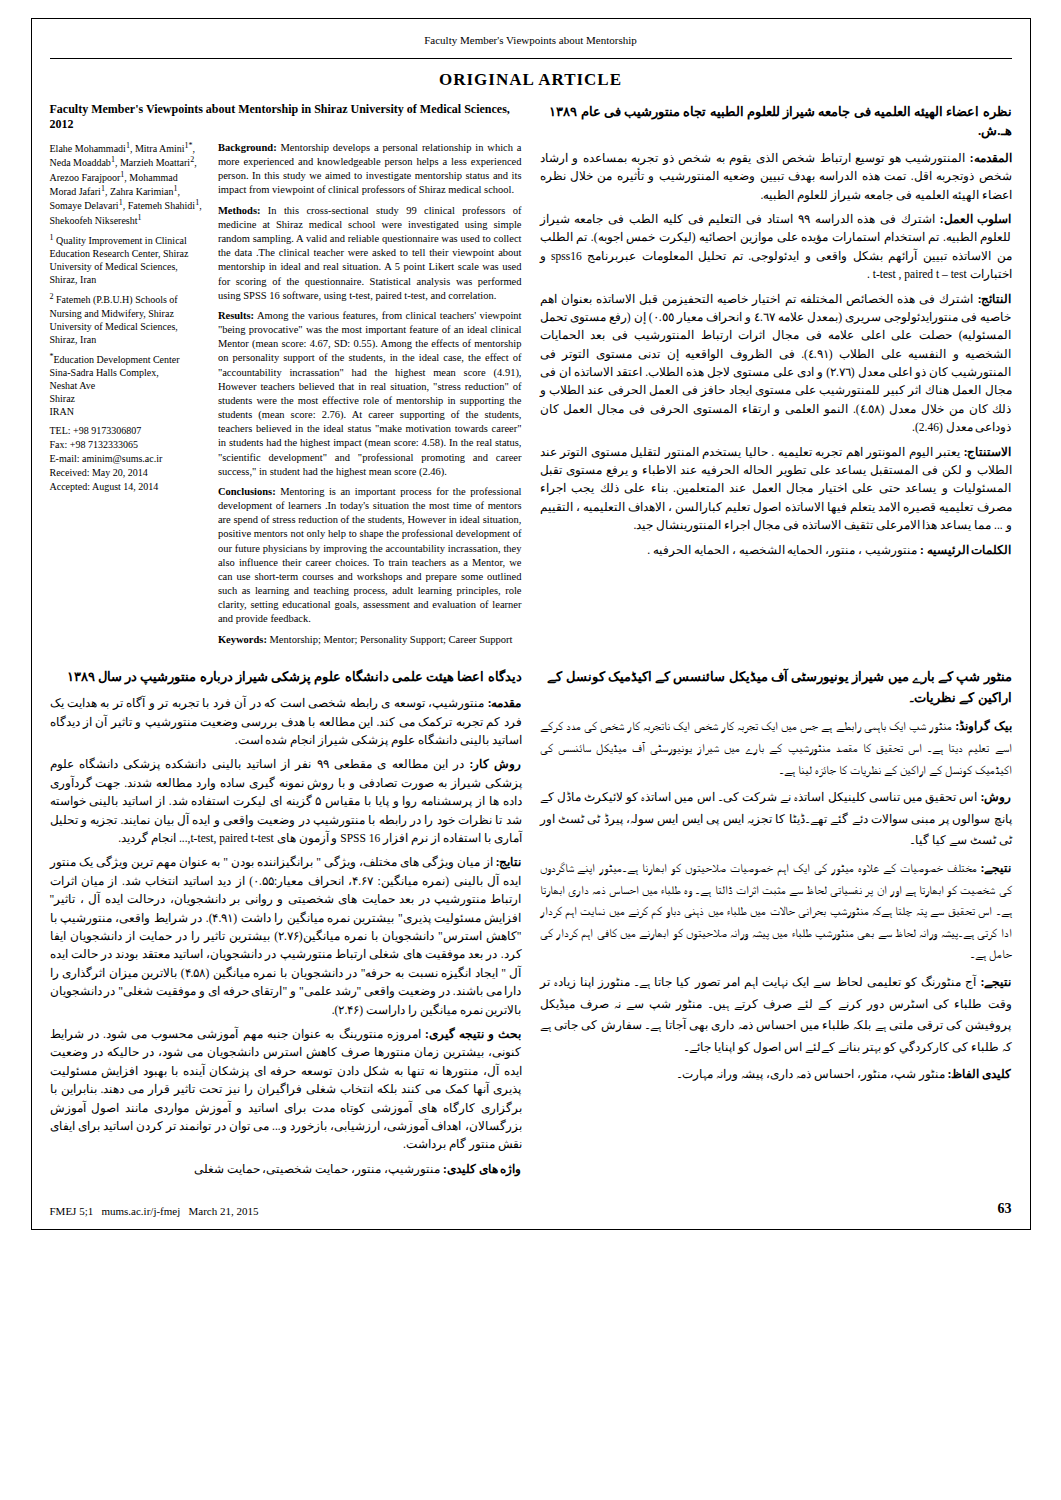Faculty Member's Viewpoints about Mentorship
ORIGINAL ARTICLE
Faculty Member's Viewpoints about Mentorship in Shiraz University of Medical Sciences, 2012
Elahe Mohammadi1, Mitra Amini1*, Neda Moaddab1, Marzieh Moattari2, Arezoo Farajpoor1, Mohammad Morad Jafari1, Zahra Karimian1, Somaye Delavari1, Fatemeh Shahidi1, Shekoofeh Nikseresht1
1 Quality Improvement in Clinical Education Research Center, Shiraz University of Medical Sciences, Shiraz, Iran
2 Fatemeh (P.B.U.H) Schools of Nursing and Midwifery, Shiraz University of Medical Sciences, Shiraz, Iran
*Education Development Center
Sina-Sadra Halls Complex,
Neshat Ave
Shiraz
IRAN
TEL: +98 9173306807
Fax: +98 7132333065
E-mail: aminim@sums.ac.ir
Received: May 20, 2014
Accepted: August 14, 2014
Background: Mentorship develops a personal relationship in which a more experienced and knowledgeable person helps a less experienced person. In this study we aimed to investigate mentorship status and its impact from viewpoint of clinical professors of Shiraz medical school.
Methods: In this cross-sectional study 99 clinical professors of medicine at Shiraz medical school were investigated using simple random sampling. A valid and reliable questionnaire was used to collect the data .The clinical teacher were asked to tell their viewpoint about mentorship in ideal and real situation. A 5 point Likert scale was used for scoring of the questionnaire. Statistical analysis was performed using SPSS 16 software, using t-test, paired t-test, and correlation.
Results: Among the various features, from clinical teachers' viewpoint "being provocative" was the most important feature of an ideal clinical Mentor (mean score: 4.67, SD: 0.55). Among the effects of mentorship on personality support of the students, in the ideal case, the effect of "accountability incrassation" had the highest mean score (4.91), However teachers believed that in real situation, "stress reduction" of students were the most effective role of mentorship in supporting the students (mean score: 2.76). At career supporting of the students, teachers believed in the ideal status "make motivation towards career" in students had the highest impact (mean score: 4.58). In the real status, "scientific development" and "professional promoting and career success," in student had the highest mean score (2.46).
Conclusions: Mentoring is an important process for the professional development of learners .In today's situation the most time of mentors are spend of stress reduction of the students, However in ideal situation, positive mentors not only help to shape the professional development of our future physicians by improving the accountability incrassation, they also influence their career choices. To train teachers as a Mentor, we can use short-term courses and workshops and prepare some outlined such as learning and teaching process, adult learning principles, role clarity, setting educational goals, assessment and evaluation of learner and provide feedback.
Keywords: Mentorship; Mentor; Personality Support; Career Support
نظره اعضاء الهیئه العلمیه فی جامعه شیراز للعلوم الطبیه تجاه منتورشیب فی عام ١٣٨٩ هـ.ش.
المقدمه: المنتورشیب هو توسیع ارتباط شخص الذی یقوم به شخص ذو تجربه بمساعده و ارشاد شخص ذوتجربه اقل. تمت هذه الدراسه بهدف تبیین وضعیه المنتورشیب و تأثیره من خلال نظره اعضاء الهیئه العلمیه فی جامعه شیراز للعلوم الطبیه.
اسلوب العمل: اشترك فی هذه الدراسه ٩٩ استاد فی التعلیم فی کلیه الطب فی جامعه شیراز للعلوم الطبیه. تم استخدام استمارات مؤیده علی موازین احصائیه (لیکرت خمس اجوبه). تم الطلب من الاساتذه تبیین آرائهم بشکل واقعی و ایدئولوجی. تم تحلیل المعلومات عبربرنامج spss16 و اختبارات t-test , paired t – test .
النتائج: اشترك فی هذه الخصائص المختلفه تم اختیار خاصیه التحفیزمن قبل الاساتذه بعنوان اهم خاصیه فی منتورایدئولوجی سریری (بمعدل علامه ٤.٦٧ و انحراف معیار ٠.٥٥) إن (رفع مستوی تحمل المسئولیه) حصلت علی اعلی علامه فی مجال اثرات ارتباط المنتورشیب فی بعد الحمایات الشخصیه و النفسیه علی الطلاب (٤.٩١). فی الظروف الواقعیه إن تدنی مستوی التوتر فی المنتورشیب کان ذو اعلی معدل (٢.٧٦) و ادی علی مستوی لاجل هذه الطلاب. اعتقد الاساتذه ان فی مجال العمل هناك اثر کبیر للمنتورشیب علی مستوی ایجاد حافز فی العمل الحرفی عند الطلاب و ذلك کان من خلال معدل (٤.٥٨). النمو العلمی و ارتقاء المستوی الحرفی فی مجال العمل کان ذوداعی معدل (2.46).
الاستنتاج: یعتبر الیوم المونتور اهم تجربه تعلیمیه . حالیا یستخدم المنتور لتقلیل مستوی التوتر عند الطلاب و لکن فی المستقبل یساعد علی تطویر الحاله الحرفیه عند الاطباء و یرفع مستوی تقبل المسئولیات و یساعد حتی علی اختیار مجال العمل عند المتعلمین. بناء علی ذلك یجب اجراء مصرف تعلیمیه قصیره الامد یتعلم فیها الاساتذه اصول تعلیم کبارالسن ، الاهداف التعلیمیه ، التقییم و ... مما یساعد هذا الامرعلی تثقیف الاساتذه فی مجال اجراء المنتورینشال جید.
الکلمات الرئیسیه : منتورشیب ، منتور، الحمایه الشخصیه ، الحمایه الحرفیه .
دیدگاه اعضا هیئت علمی دانشگاه علوم پزشکی شیراز درباره منتورشیپ در سال ١٣٨٩
مقدمه: منتورشیپ، توسعه ی رابطه شخصی است که در آن فرد با تجربه تر و آگاه تر به هدایت یک فرد کم تجربه ترکمک می کند. این مطالعه با هدف بررسی وضعیت منتورشیپ و تاثیر آن از دیدگاه اساتید بالینی دانشگاه علوم پزشکی شیراز انجام شده است.
روش کار: در این مطالعه ی مقطعی ٩٩ نفر از اساتید بالینی دانشکده پزشکی دانشگاه علوم پزشکی شیراز به صورت تصادفی و با روش نمونه گیری ساده وارد مطالعه شدند. جهت گردآوری داده ها از پرسشنامه روا و پایا با مقیاس ۵ گزینه ای لیکرت استفاده شد. از اساتید بالینی خواسته شد تا نظرات خود را در رابطه با منتورشیپ در وضعیت واقعی و ایده آل بیان نمایند. تجزیه و تحلیل آماری با استفاده از نرم افزار SPSS 16 و آزمون های t-test, paired t-test,... انجام گردید.
نتایج: از میان ویژگی های مختلف، ویژگی " برانگیزاننده بودن " به عنوان مهم ترین ویژگی یک منتور ایده آل بالینی (نمره میانگین: ۴.۶۷، انحراف معیار:۰.۵۵) از دید اساتید انتخاب شد. از میان اثرات ارتباط منتورشیپ در بعد حمایت های شخصیتی و روانی بر دانشجویان، درحالت ایده آل ، تاثیر" افزایش مسئولیت پذیری" بیشترین نمره میانگین را داشت (۴.۹۱). در شرایط واقعی، منتورشیپ با "کاهش استرس" دانشجویان با نمره میانگین(۲.۷۶) بیشترین تاثیر را در حمایت از دانشجویان ایفا کرد. در بعد موفقیت های شغلی ارتباط منتورشیپ در دانشجویان، اساتید معتقد بودند در حالت ایده آل " ایجاد انگیزه نسبت به حرفه" در دانشجویان با نمره میانگین (۴.۵۸) بالاترین میزان اثرگذاری را دارا می باشند. در وضعیت واقعی "رشد علمی" و "ارتقای حرفه ای و موفقیت شغلی" در دانشجویان بالاترین نمره میانگین را داراست (۲.۴۶).
بحث و نتیجه گیری: امروزه منتورینگ به عنوان جنبه مهم آموزشی محسوب می شود. در شرایط کنونی، بیشترین زمان منتورها صرف کاهش استرس دانشجویان می شود، در حالیکه در وضعیت ایده آل، منتورها نه تنها به شکل دادن توسعه حرفه ای پزشکان آینده با بهبود افزایش مسئولیت پذیری آنها کمک می کنند بلکه انتخاب شغلی فراگیران را نیز تحت تاثیر قرار می دهند. بنابراین با برگزاری کارگاه های آموزشی کوتاه مدت برای اساتید و آموزش مواردی مانند اصول آموزش بزرگسالان، اهداف آموزشی، ارزشیابی، بازخورد و... می توان در توانمند تر کردن اساتید برای ایفای نقش منتور گام برداشت.
واژه های کلیدی: منتورشیپ، منتور، حمایت شخصیتی، حمایت شغلی
منٹور شپ کے بارے میں شیراز یونیورسٹی آف میڈیکل سائنسس کے اکیڈمیک کونسل کے اراکین کے نظریات۔
بیک گراونڈ: منٹور شپ ایک باہمی رابطے ہے جس میں ایک تجربہ کار شخص ایک ناتجربہ کار شخص کی مدد کرکے اسے تعلیم دیتا ہے۔ اس تحقیق کا مقصد منٹورشیپ کے بارے میں شیراز یونیورسٹی آف میڈیکل سائنسس کی اکیڈمیک کونسل کے اراکین کے نظریات کا جائزہ لینا ہے۔
روش: اس تحقیق میں تناسی کلینیکل اساتذہ نے شرکت کی۔ اس میں اساتذہ کو لائیکرٹ ماڈل کے پانچ سوالوں پر مبنی سوالات دئے گئے تھے۔ڈیٹا کا تجزیہ ایس پی ایس ایس سولہ، پیرڈ ٹی ٹسٹ اور ٹی ٹسٹ سے کیا گیا۔
نتیجے: مختلف خصوصیات کے علاوہ میٹور کی ایک اہم خصوصیات صلاحیتوں کو ابھارنا ہے۔میٹور اپنے شاگردوں کی شخصیت کو ابھارتا ہے اور ان پر نفسیاتی لحاظ سے مثبت اثرات ڈالتا ہے۔ وہ طلباء میں احساس ذمہ داری ابھارتا ہے۔ اس تحقیق سے پتہ چلتا ہےکہ منٹورشپ بحرانی حالات میں طلباء میں ذہنی دباو کم کرنے میں نمایت اہم کردار ادا کرتی ہے۔پیشہ ورانہ لحاظ سے بھی منٹورشپ طلباء میں پیشہ ورانہ صلاحیتوں کو ابھارنے میں کافی اہم کردار کی حامل ہے۔
نتیجے: آج منٹورنگ کو تعلیمی لحاظ سے ایک نہایت اہم امر تصور کیا جاتا ہے۔ منٹورز اپنا زیادہ تر وقت طلباء کی اسٹرس دور کرنے کے لئے صرف کرتے ہیں۔ منٹور شپ سے نہ صرف میڈیکل پروفیشن کی ترقی ملتی ہے بلکہ طلباء میں احساس ذمہ داری بھی آجاتا ہے۔ سفارش کی جاتی ہے کہ طلباء کی کارکردگي کو بہتر بنانے کےلئے اس اصول کو اپنایا جائے۔
کلیدی الفاظ: منٹور شپ، منٹور، احساس ذمہ داری، پیشہ ورانہ مہارت۔
FMEJ 5;1 mums.ac.ir/j-fmej March 21, 2015
63